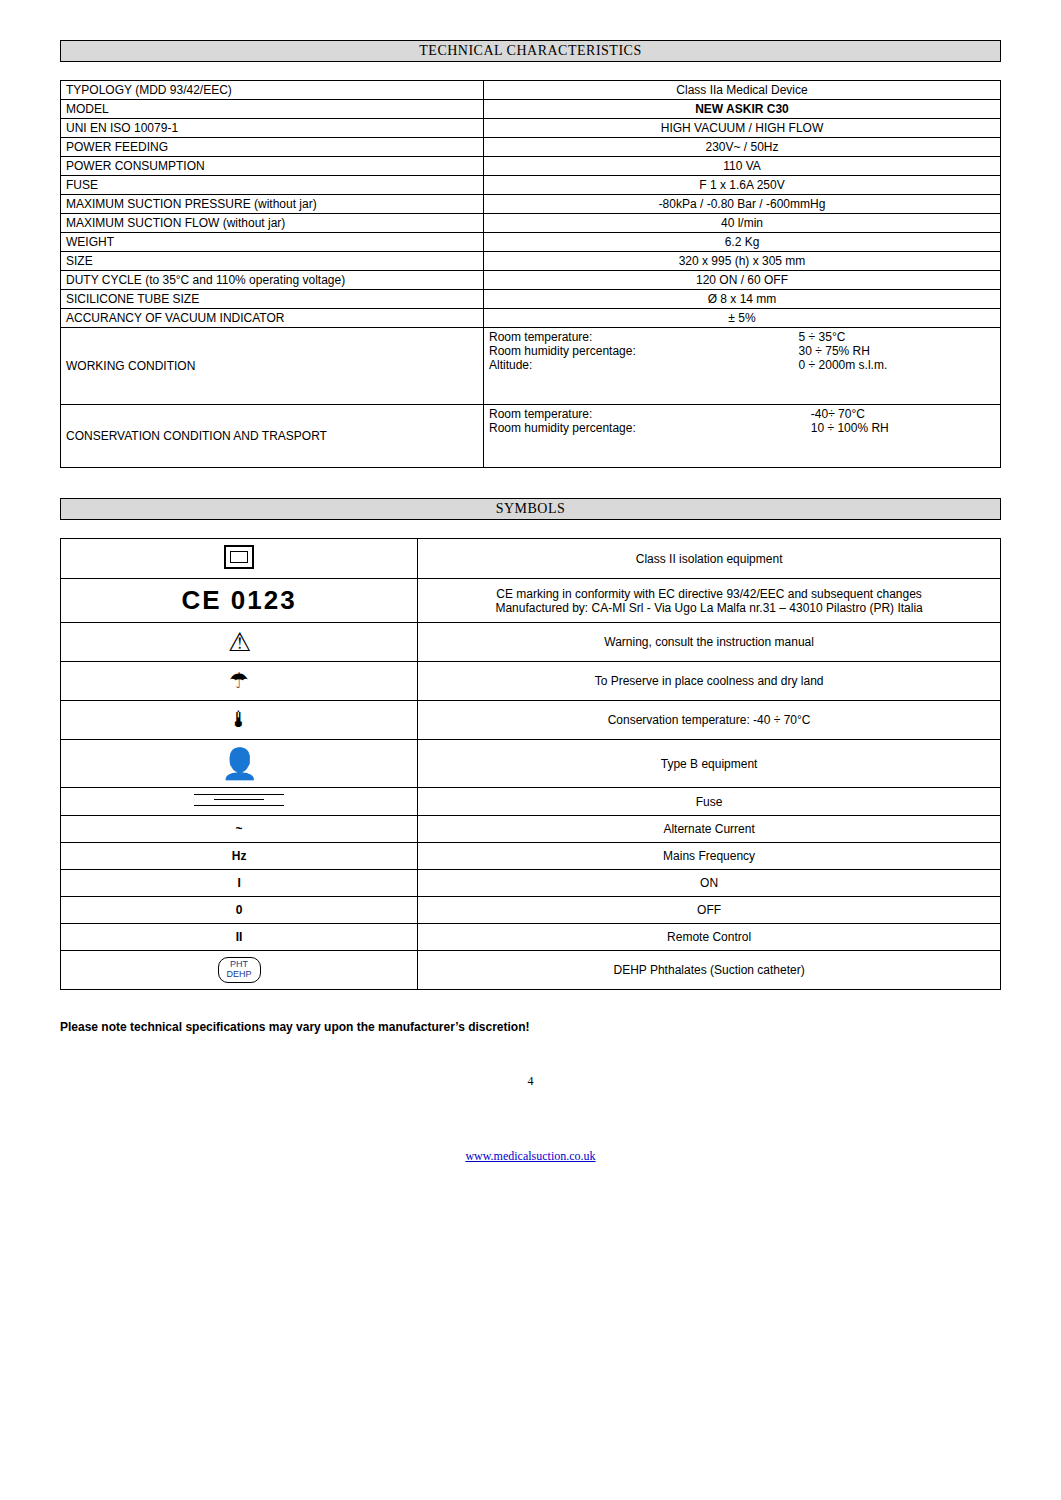TECHNICAL CHARACTERISTICS
| TYPOLOGY (MDD 93/42/EEC) | Class IIa Medical Device |
| MODEL | NEW ASKIR C30 |
| UNI EN ISO 10079-1 | HIGH VACUUM / HIGH FLOW |
| POWER FEEDING | 230V~ / 50Hz |
| POWER CONSUMPTION | 110 VA |
| FUSE | F 1 x 1.6A 250V |
| MAXIMUM SUCTION PRESSURE (without jar) | -80kPa / -0.80 Bar / -600mmHg |
| MAXIMUM SUCTION FLOW (without jar) | 40 l/min |
| WEIGHT | 6.2 Kg |
| SIZE | 320 x 995 (h) x 305 mm |
| DUTY CYCLE (to 35°C and 110% operating voltage) | 120 ON / 60 OFF |
| SICILICONE TUBE SIZE | Ø 8 x 14 mm |
| ACCURANCY OF VACUUM INDICATOR | ± 5% |
| WORKING CONDITION | / Room temperature: / 5 ÷ 35°C / / Room humidity percentage: / 30 ÷ 75% RH / / Altitude: / 0 ÷ 2000m s.l.m. / |
| CONSERVATION CONDITION AND TRASPORT | / Room temperature: / -40÷ 70°C / / Room humidity percentage: / 10 ÷ 100% RH / |
SYMBOLS
| | Class II isolation equipment |
| CE 0123 | CE marking in conformity with EC directive 93/42/EEC and subsequent changes Manufactured by: CA-MI Srl - Via Ugo La Malfa nr.31 – 43010 Pilastro (PR) Italia |
| ⚠ | Warning, consult the instruction manual |
| ☂ | To Preserve in place coolness and dry land |
| 🌡 | Conservation temperature: -40 ÷ 70°C |
| 👤 | Type B equipment |
| | Fuse |
| ~ | Alternate Current |
| Hz | Mains Frequency |
| I | ON |
| 0 | OFF |
| II | Remote Control |
| PHT DEHP | DEHP Phthalates (Suction catheter) |
Please note technical specifications may vary upon the manufacturer’s discretion!
4
www.medicalsuction.co.uk